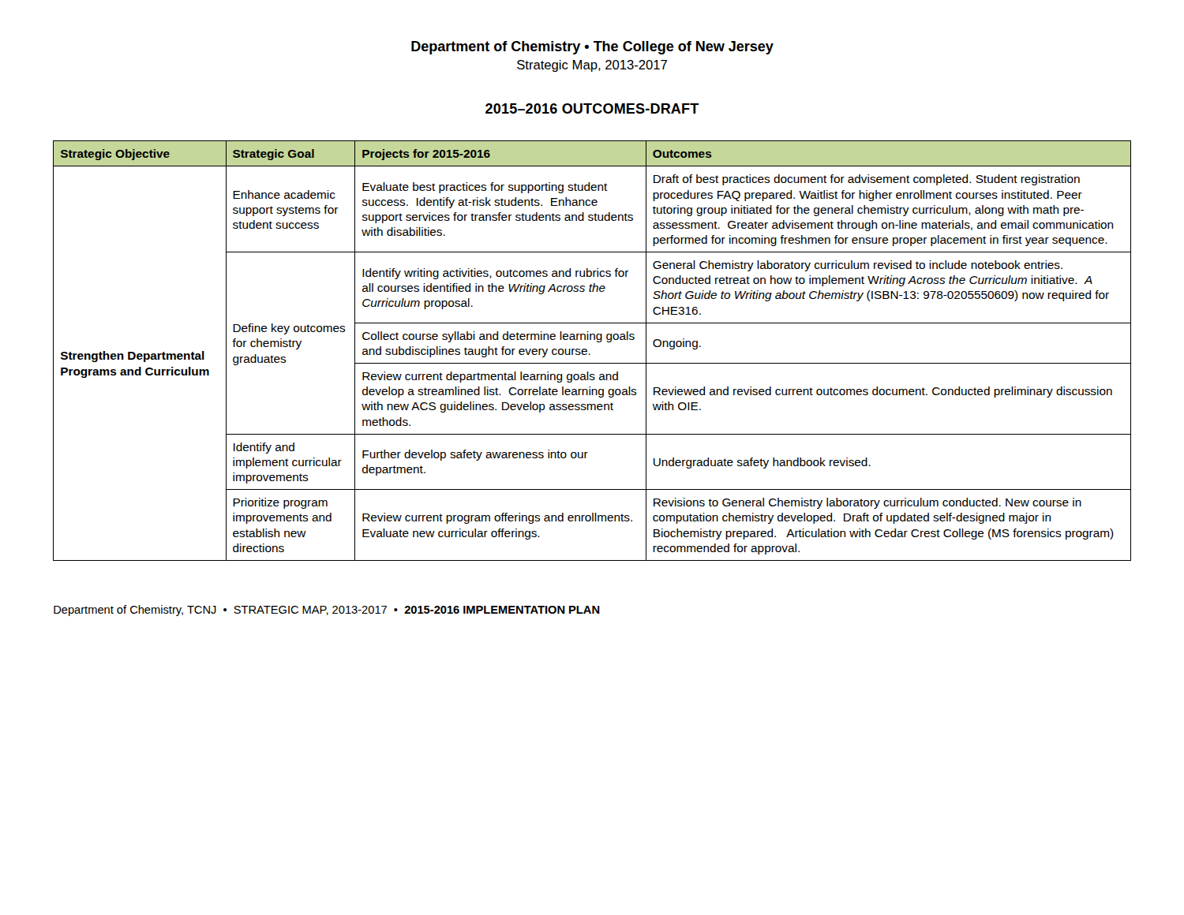Department of Chemistry • The College of New Jersey
Strategic Map, 2013-2017
2015–2016 OUTCOMES-DRAFT
| Strategic Objective | Strategic Goal | Projects for 2015-2016 | Outcomes |
| --- | --- | --- | --- |
| Strengthen Departmental Programs and Curriculum | Enhance academic support systems for student success | Evaluate best practices for supporting student success. Identify at-risk students. Enhance support services for transfer students and students with disabilities. | Draft of best practices document for advisement completed. Student registration procedures FAQ prepared. Waitlist for higher enrollment courses instituted. Peer tutoring group initiated for the general chemistry curriculum, along with math pre-assessment. Greater advisement through on-line materials, and email communication performed for incoming freshmen for ensure proper placement in first year sequence. |
| Define key outcomes for chemistry graduates | Identify writing activities, outcomes and rubrics for all courses identified in the Writing Across the Curriculum proposal. | General Chemistry laboratory curriculum revised to include notebook entries. Conducted retreat on how to implement W riting Across the Curriculum initiative. A Short Guide to Writing about Chemistry (ISBN-13: 978-0205550609) now required for CHE316. |
| Collect course syllabi and determine learning goals and subdisciplines taught for every course. | Ongoing. |
| Review current departmental learning goals and develop a streamlined list. Correlate learning goals with new ACS guidelines. Develop assessment methods. | Reviewed and revised current outcomes document. Conducted preliminary discussion with OIE. |
| Identify and implement curricular improvements | Further develop safety awareness into our department. | Undergraduate safety handbook revised. |
| Prioritize program improvements and establish new directions | Review current program offerings and enrollments. Evaluate new curricular offerings. | Revisions to General Chemistry laboratory curriculum conducted. New course in computation chemistry developed. Draft of updated self-designed major in Biochemistry prepared. Articulation with Cedar Crest College (MS forensics program) recommended for approval. |
Department of Chemistry, TCNJ • STRATEGIC MAP, 2013-2017 • 2015-2016 IMPLEMENTATION PLAN